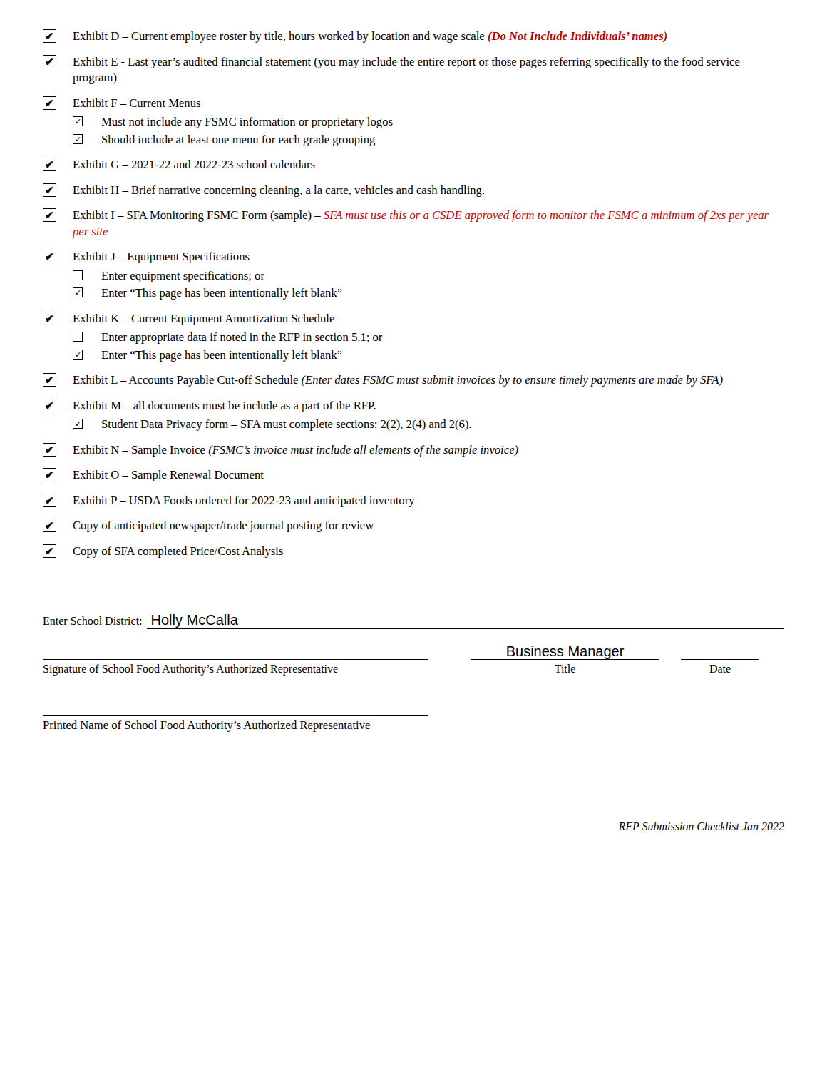Exhibit D – Current employee roster by title, hours worked by location and wage scale (Do Not Include Individuals’ names)
Exhibit E - Last year’s audited financial statement (you may include the entire report or those pages referring specifically to the food service program)
Exhibit F – Current Menus
Must not include any FSMC information or proprietary logos
Should include at least one menu for each grade grouping
Exhibit G – 2021-22 and 2022-23 school calendars
Exhibit H – Brief narrative concerning cleaning, a la carte, vehicles and cash handling.
Exhibit I – SFA Monitoring FSMC Form (sample) – SFA must use this or a CSDE approved form to monitor the FSMC a minimum of 2xs per year per site
Exhibit J – Equipment Specifications
Enter equipment specifications; or
Enter “This page has been intentionally left blank”
Exhibit K – Current Equipment Amortization Schedule
Enter appropriate data if noted in the RFP in section 5.1; or
Enter “This page has been intentionally left blank”
Exhibit L – Accounts Payable Cut-off Schedule (Enter dates FSMC must submit invoices by to ensure timely payments are made by SFA)
Exhibit M – all documents must be include as a part of the RFP.
Student Data Privacy form – SFA must complete sections: 2(2), 2(4) and 2(6).
Exhibit N – Sample Invoice (FSMC’s invoice must include all elements of the sample invoice)
Exhibit O – Sample Renewal Document
Exhibit P – USDA Foods ordered for 2022-23 and anticipated inventory
Copy of anticipated newspaper/trade journal posting for review
Copy of SFA completed Price/Cost Analysis
Enter School District: Holly McCalla
Business Manager
Signature of School Food Authority’s Authorized Representative
Title
Date
Printed Name of School Food Authority’s Authorized Representative
RFP Submission Checklist Jan 2022